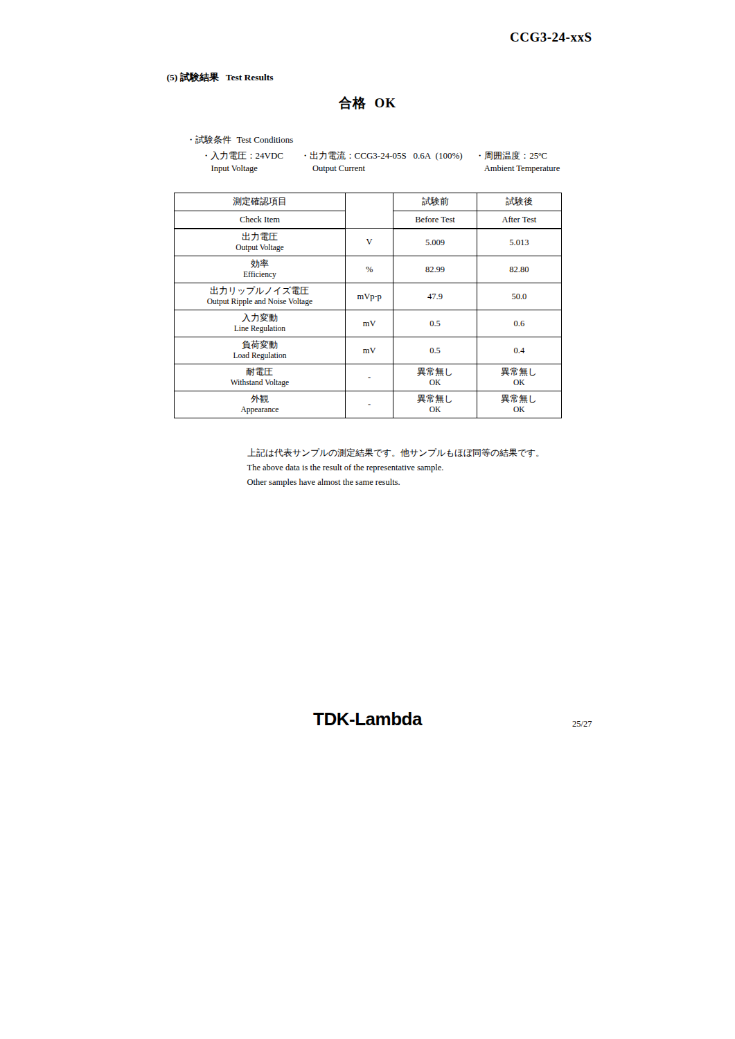CCG3-24-xxS
(5) 試験結果Test Results
合格 OK
・試験条件Test Conditions
・入力電圧：24VDC
・出力電流：CCG3-24-05S 0.6A (100%)
・周囲温度：25ºC
Input Voltage
Output Current
Ambient Temperature
| 測定確認項目 | | 試験前 | 試験後 |
| --- | --- | --- | --- |
| Check Item | Before Test | After Test |
| 出力電圧 Output Voltage | V | 5.009 | 5.013 |
| 効率 Efficiency | % | 82.99 | 82.80 |
| 出力リップルノイズ電圧 Output Ripple and Noise Voltage | mVp-p | 47.9 | 50.0 |
| 入力変動 Line Regulation | mV | 0.5 | 0.6 |
| 負荷変動 Load Regulation | mV | 0.5 | 0.4 |
| 耐電圧 Withstand Voltage | - | 異常無し OK | 異常無し OK |
| 外観 Appearance | - | 異常無し OK | 異常無し OK |
上記は代表サンプルの測定結果です。他サンプルもほぼ同等の結果です。
The above data is the result of the representative sample.
Other samples have almost the same results.
TDK-Lambda
25/27